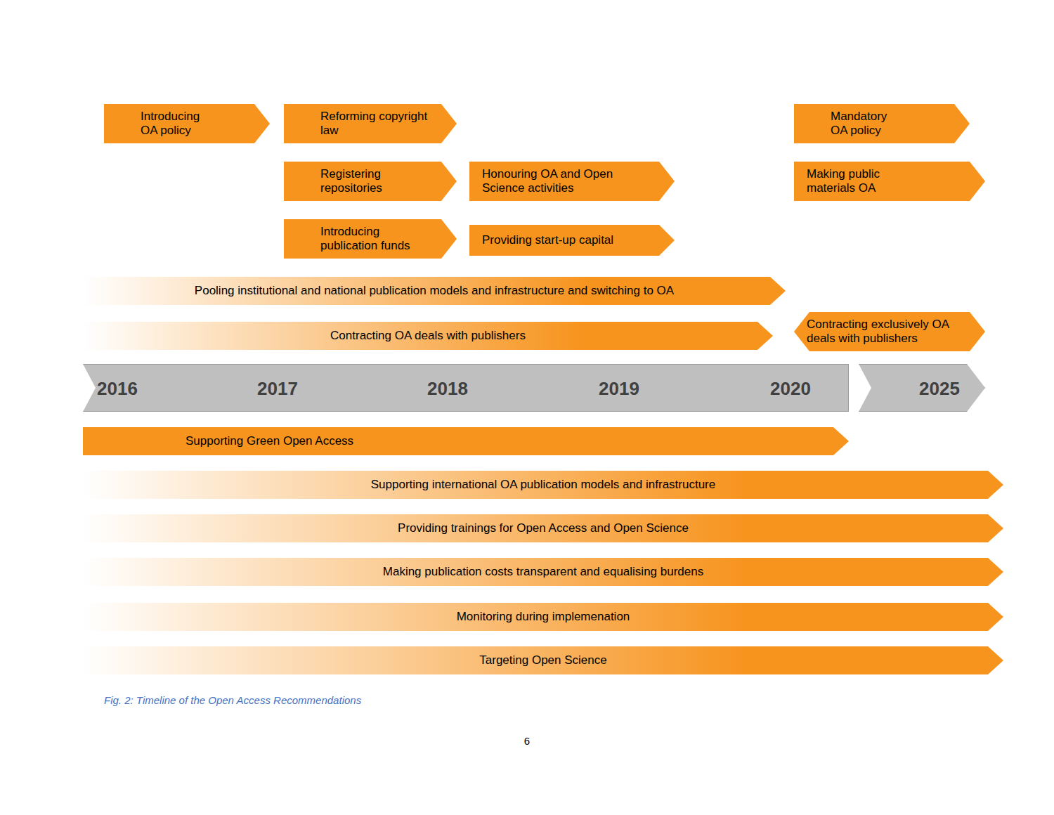Introducing
OA policy
Reforming copyright
law
Mandatory
OA policy
Registering
repositories
Honouring OA and Open
Science activities
Making public
materials OA
Introducing
publication funds
Providing start-up capital
Pooling institutional and national publication models and infrastructure and switching to OA
Contracting OA deals with publishers
Contracting exclusively OA
deals with publishers
2016
2017
2018
2019
2020
2025
Supporting Green Open Access
Supporting international OA publication models and infrastructure
Providing trainings for Open Access and Open Science
Making publication costs transparent and equalising burdens
Monitoring during implemenation
Targeting Open Science
Fig. 2: Timeline of the Open Access Recommendations
6